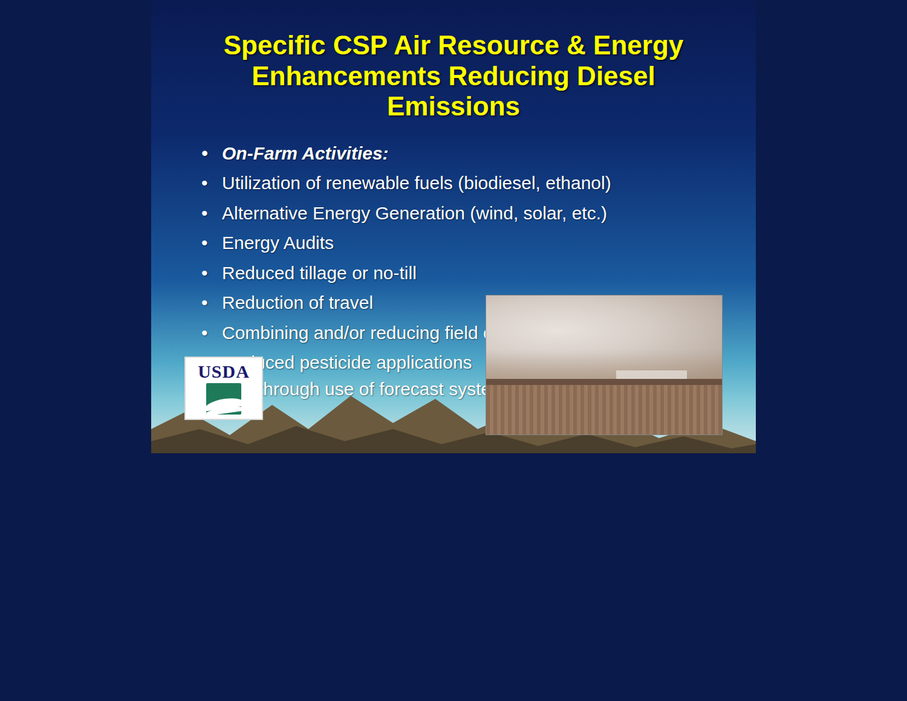Specific CSP Air Resource & Energy
Enhancements Reducing Diesel Emissions
On-Farm Activities:
Utilization of renewable fuels (biodiesel, ethanol)
Alternative Energy Generation (wind, solar, etc.)
Energy Audits
Reduced tillage or no-till
Reduction of travel
Combining and/or reducing field operations
Reduced pesticide applications through use of forecast system
USDA